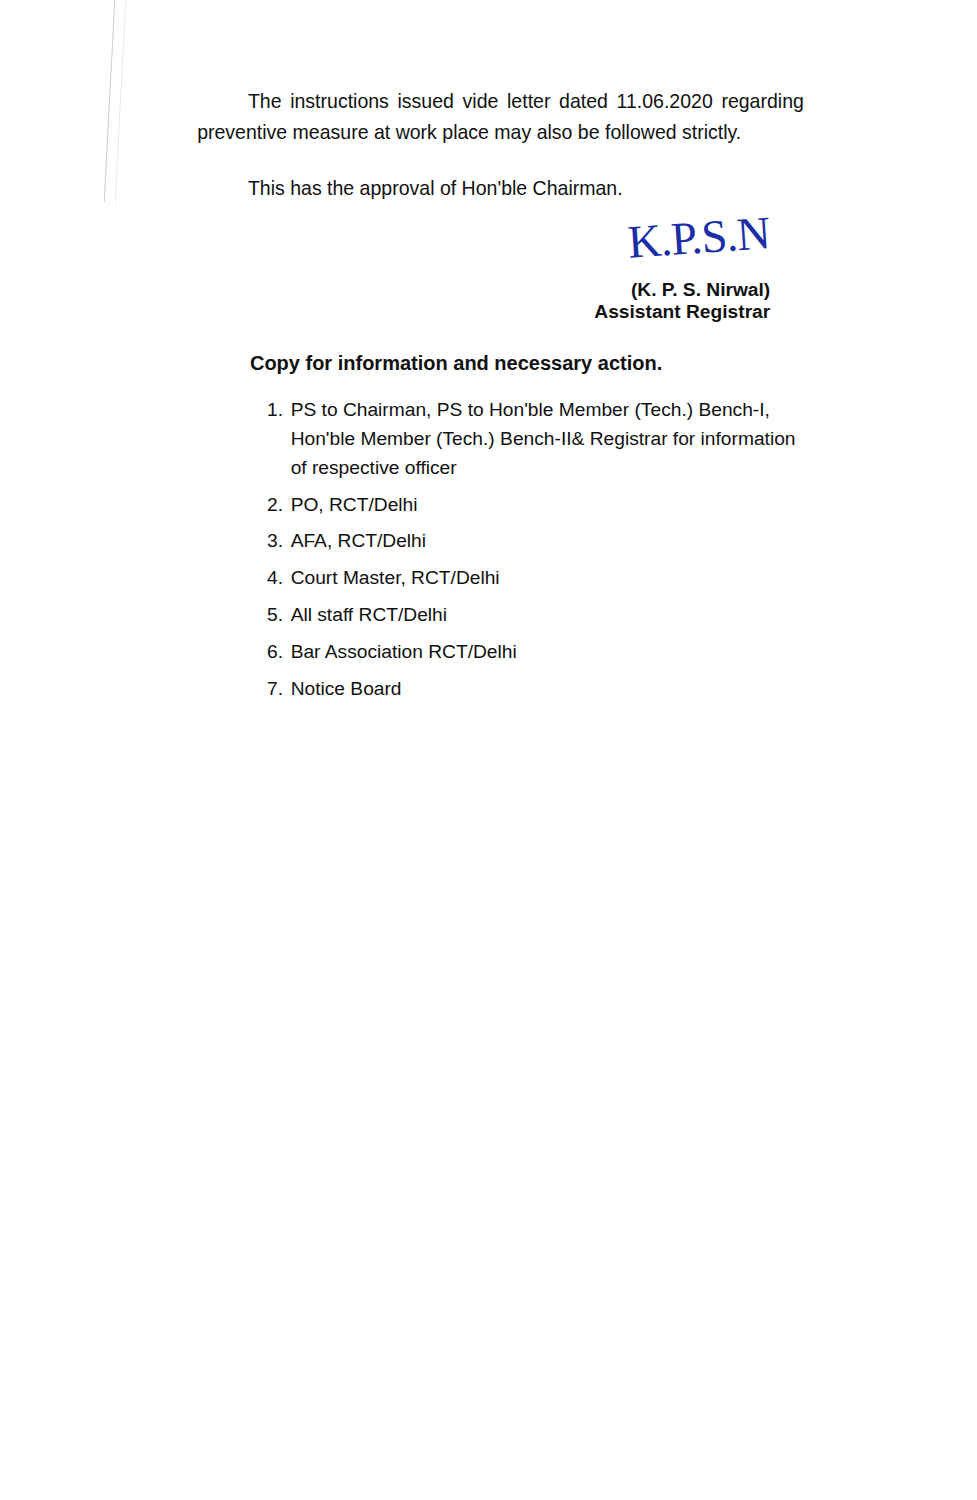The instructions issued vide letter dated 11.06.2020 regarding preventive measure at work place may also be followed strictly.
This has the approval of Hon'ble Chairman.
K.P.S.N (K. P. S. Nirwal) Assistant Registrar
Copy for information and necessary action.
PS to Chairman, PS to Hon'ble Member (Tech.) Bench-I, Hon'ble Member (Tech.) Bench-II& Registrar for information of respective officer
PO, RCT/Delhi
AFA, RCT/Delhi
Court Master, RCT/Delhi
All staff RCT/Delhi
Bar Association RCT/Delhi
Notice Board